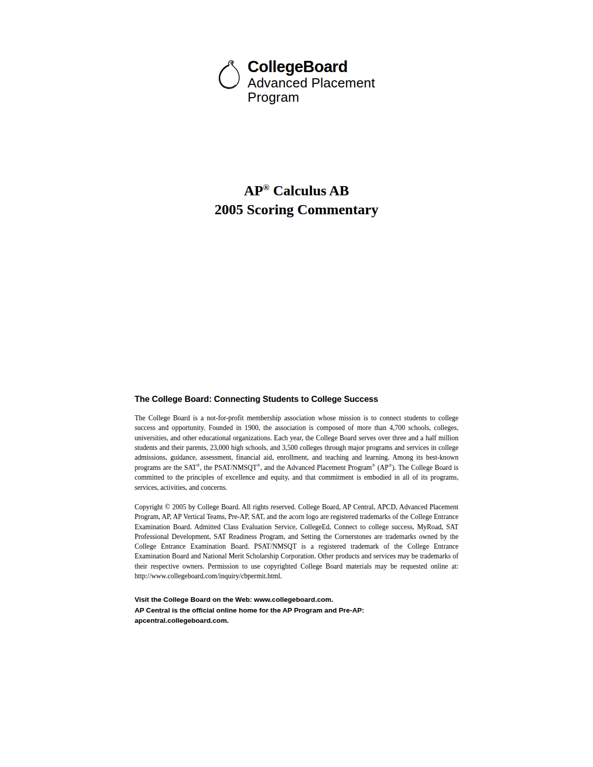CollegeBoard
Advanced Placement
Program
AP® Calculus AB
2005 Scoring Commentary
The College Board: Connecting Students to College Success
The College Board is a not-for-profit membership association whose mission is to connect students to college success and opportunity. Founded in 1900, the association is composed of more than 4,700 schools, colleges, universities, and other educational organizations. Each year, the College Board serves over three and a half million students and their parents, 23,000 high schools, and 3,500 colleges through major programs and services in college admissions, guidance, assessment, financial aid, enrollment, and teaching and learning. Among its best-known programs are the SAT®, the PSAT/NMSQT®, and the Advanced Placement Program® (AP®). The College Board is committed to the principles of excellence and equity, and that commitment is embodied in all of its programs, services, activities, and concerns.
Copyright © 2005 by College Board. All rights reserved. College Board, AP Central, APCD, Advanced Placement Program, AP, AP Vertical Teams, Pre-AP, SAT, and the acorn logo are registered trademarks of the College Entrance Examination Board. Admitted Class Evaluation Service, CollegeEd, Connect to college success, MyRoad, SAT Professional Development, SAT Readiness Program, and Setting the Cornerstones are trademarks owned by the College Entrance Examination Board. PSAT/NMSQT is a registered trademark of the College Entrance Examination Board and National Merit Scholarship Corporation. Other products and services may be trademarks of their respective owners. Permission to use copyrighted College Board materials may be requested online at: http://www.collegeboard.com/inquiry/cbpermit.html.
Visit the College Board on the Web: www.collegeboard.com. AP Central is the official online home for the AP Program and Pre-AP: apcentral.collegeboard.com.